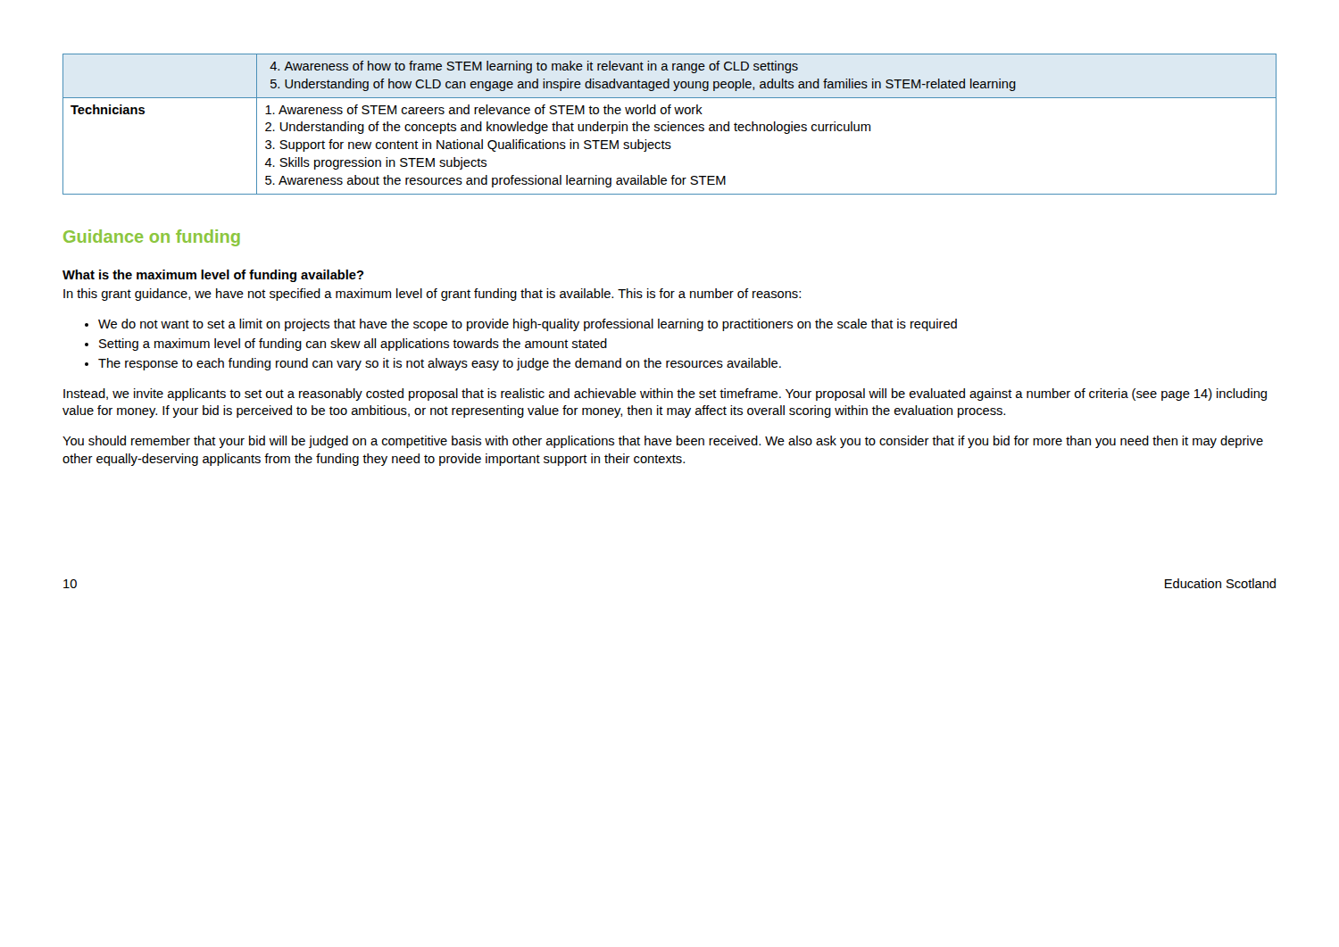| | Awareness of how to frame STEM learning to make it relevant in a range of CLD settings Understanding of how CLD can engage and inspire disadvantaged young people, adults and families in STEM-related learning |
| Technicians | 1. Awareness of STEM careers and relevance of STEM to the world of work 2. Understanding of the concepts and knowledge that underpin the sciences and technologies curriculum 3. Support for new content in National Qualifications in STEM subjects 4. Skills progression in STEM subjects 5. Awareness about the resources and professional learning available for STEM |
Guidance on funding
What is the maximum level of funding available?
In this grant guidance, we have not specified a maximum level of grant funding that is available. This is for a number of reasons:
We do not want to set a limit on projects that have the scope to provide high-quality professional learning to practitioners on the scale that is required
Setting a maximum level of funding can skew all applications towards the amount stated
The response to each funding round can vary so it is not always easy to judge the demand on the resources available.
Instead, we invite applicants to set out a reasonably costed proposal that is realistic and achievable within the set timeframe. Your proposal will be evaluated against a number of criteria (see page 14) including value for money. If your bid is perceived to be too ambitious, or not representing value for money, then it may affect its overall scoring within the evaluation process.
You should remember that your bid will be judged on a competitive basis with other applications that have been received. We also ask you to consider that if you bid for more than you need then it may deprive other equally-deserving applicants from the funding they need to provide important support in their contexts.
10
Education Scotland